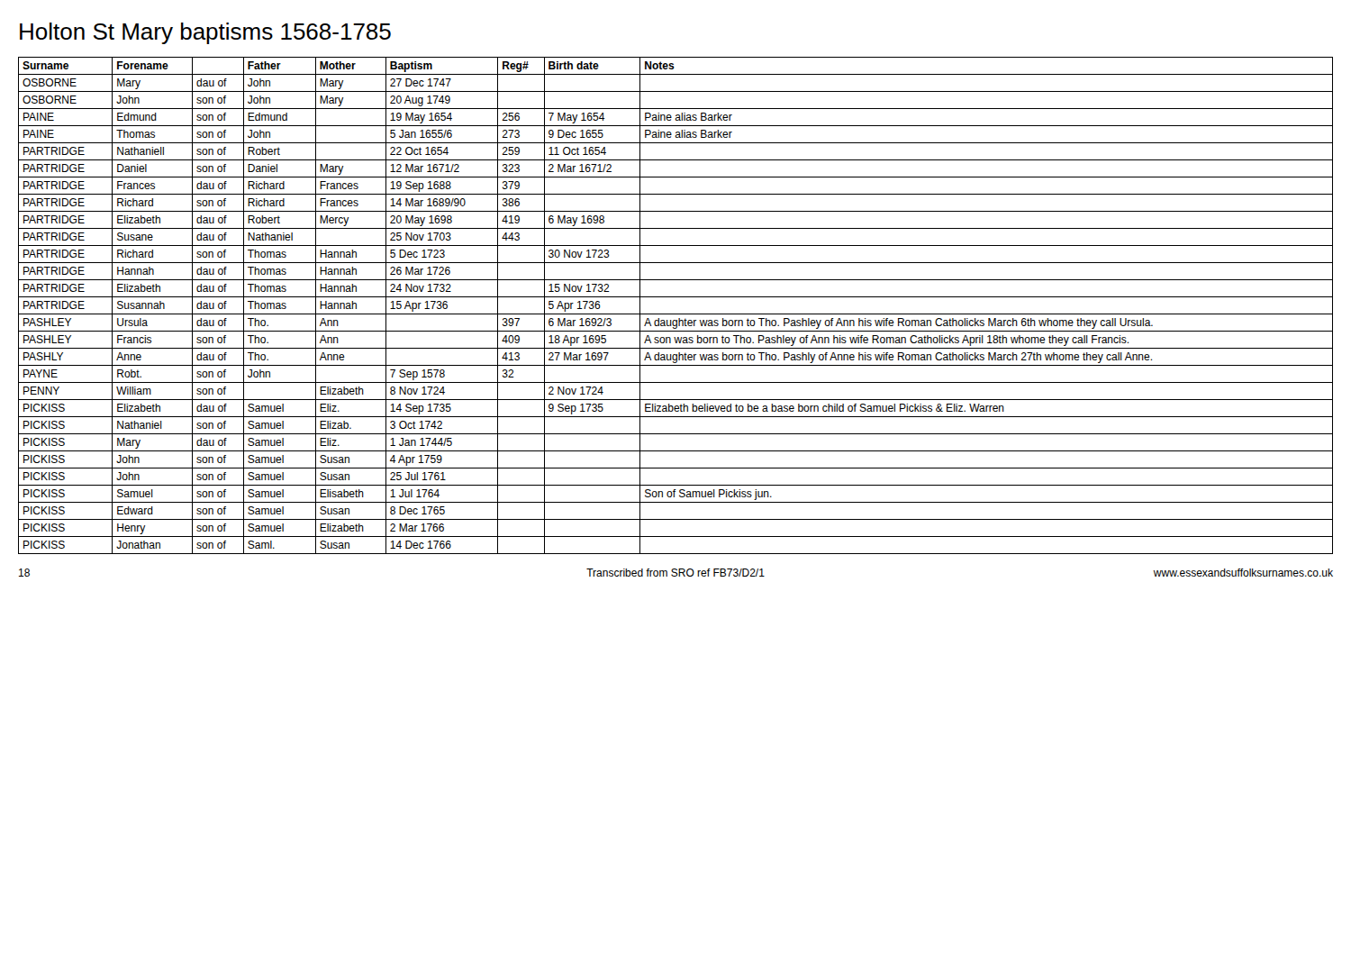Holton St Mary baptisms 1568-1785
| Surname | Forename | | Father | Mother | Baptism | Reg# | Birth date | Notes |
| --- | --- | --- | --- | --- | --- | --- | --- | --- |
| OSBORNE | Mary | dau of | John | Mary | 27 Dec 1747 | | | |
| OSBORNE | John | son of | John | Mary | 20 Aug 1749 | | | |
| PAINE | Edmund | son of | Edmund | | 19 May 1654 | 256 | 7 May 1654 | Paine alias Barker |
| PAINE | Thomas | son of | John | | 5 Jan 1655/6 | 273 | 9 Dec 1655 | Paine alias Barker |
| PARTRIDGE | Nathaniell | son of | Robert | | 22 Oct 1654 | 259 | 11 Oct 1654 | |
| PARTRIDGE | Daniel | son of | Daniel | Mary | 12 Mar 1671/2 | 323 | 2 Mar 1671/2 | |
| PARTRIDGE | Frances | dau of | Richard | Frances | 19 Sep 1688 | 379 | | |
| PARTRIDGE | Richard | son of | Richard | Frances | 14 Mar 1689/90 | 386 | | |
| PARTRIDGE | Elizabeth | dau of | Robert | Mercy | 20 May 1698 | 419 | 6 May 1698 | |
| PARTRIDGE | Susane | dau of | Nathaniel | | 25 Nov 1703 | 443 | | |
| PARTRIDGE | Richard | son of | Thomas | Hannah | 5 Dec 1723 | | 30 Nov 1723 | |
| PARTRIDGE | Hannah | dau of | Thomas | Hannah | 26 Mar 1726 | | | |
| PARTRIDGE | Elizabeth | dau of | Thomas | Hannah | 24 Nov 1732 | | 15 Nov 1732 | |
| PARTRIDGE | Susannah | dau of | Thomas | Hannah | 15 Apr 1736 | | 5 Apr 1736 | |
| PASHLEY | Ursula | dau of | Tho. | Ann | | 397 | 6 Mar 1692/3 | A daughter was born to Tho. Pashley of Ann his wife Roman Catholicks March 6th whome they call Ursula. |
| PASHLEY | Francis | son of | Tho. | Ann | | 409 | 18 Apr 1695 | A son was born to Tho. Pashley of Ann his wife Roman Catholicks April 18th whome they call Francis. |
| PASHLY | Anne | dau of | Tho. | Anne | | 413 | 27 Mar 1697 | A daughter was born to Tho. Pashly of Anne his wife Roman Catholicks March 27th whome they call Anne. |
| PAYNE | Robt. | son of | John | | 7 Sep 1578 | 32 | | |
| PENNY | William | son of | | Elizabeth | 8 Nov 1724 | | 2 Nov 1724 | |
| PICKISS | Elizabeth | dau of | Samuel | Eliz. | 14 Sep 1735 | | 9 Sep 1735 | Elizabeth believed to be a base born child of Samuel Pickiss & Eliz. Warren |
| PICKISS | Nathaniel | son of | Samuel | Elizab. | 3 Oct 1742 | | | |
| PICKISS | Mary | dau of | Samuel | Eliz. | 1 Jan 1744/5 | | | |
| PICKISS | John | son of | Samuel | Susan | 4 Apr 1759 | | | |
| PICKISS | John | son of | Samuel | Susan | 25 Jul 1761 | | | |
| PICKISS | Samuel | son of | Samuel | Elisabeth | 1 Jul 1764 | | | Son of Samuel Pickiss jun. |
| PICKISS | Edward | son of | Samuel | Susan | 8 Dec 1765 | | | |
| PICKISS | Henry | son of | Samuel | Elizabeth | 2 Mar 1766 | | | |
| PICKISS | Jonathan | son of | Saml. | Susan | 14 Dec 1766 | | | |
18
Transcribed from SRO ref FB73/D2/1
www.essexandsuffolksurnames.co.uk